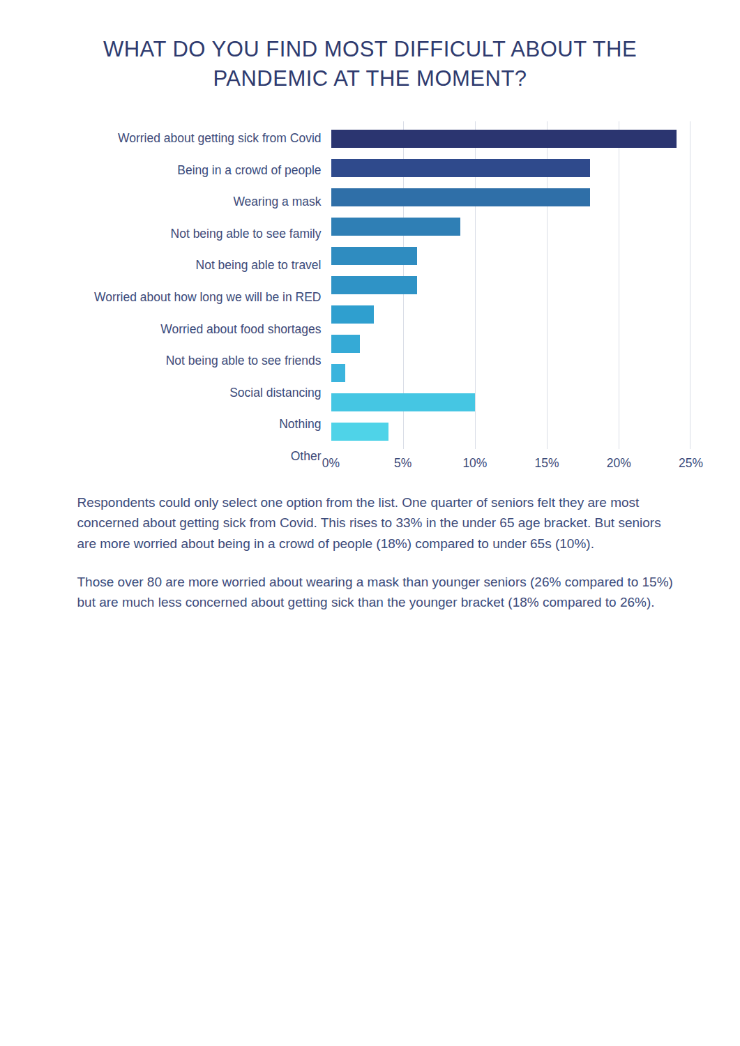What do you find most difficult about the
pandemic at the moment?
Worried about getting sick from Covid Being in a crowd of people Wearing a mask Not being able to see family Not being able to travel Worried about how long we will be in RED Worried about food shortages Not being able to see friends Social distancing Nothing Other
0% 5% 10% 15% 20% 25%
Respondents could only select one option from the list. One quarter of seniors felt they are most concerned about getting sick from Covid. This rises to 33% in the under 65 age bracket. But seniors are more worried about being in a crowd of people (18%) compared to under 65s (10%).
Those over 80 are more worried about wearing a mask than younger seniors (26% compared to 15%) but are much less concerned about getting sick than the younger bracket (18% compared to 26%).